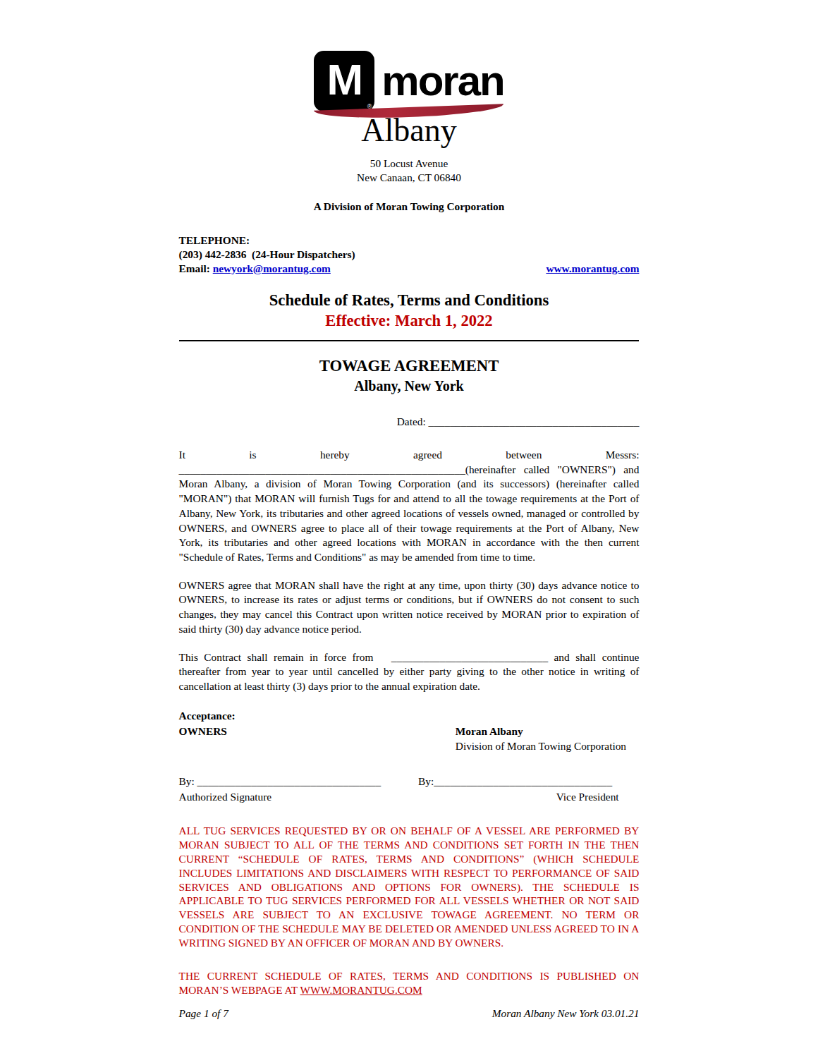M® moran
Albany
50 Locust Avenue
New Canaan, CT 06840
A Division of Moran Towing Corporation
TELEPHONE:
(203) 442-2836 (24-Hour Dispatchers)
Email: newyork@morantug.com www.morantug.com
Schedule of Rates, Terms and Conditions
Effective: March 1, 2022
TOWAGE AGREEMENT
Albany, New York
Dated: _______________________________________
It is hereby agreed between Messrs: _____________________________________________________(hereinafter called "OWNERS") and Moran Albany, a division of Moran Towing Corporation (and its successors) (hereinafter called "MORAN") that MORAN will furnish Tugs for and attend to all the towage requirements at the Port of Albany, New York, its tributaries and other agreed locations of vessels owned, managed or controlled by OWNERS, and OWNERS agree to place all of their towage requirements at the Port of Albany, New York, its tributaries and other agreed locations with MORAN in accordance with the then current "Schedule of Rates, Terms and Conditions" as may be amended from time to time.
OWNERS agree that MORAN shall have the right at any time, upon thirty (30) days advance notice to OWNERS, to increase its rates or adjust terms or conditions, but if OWNERS do not consent to such changes, they may cancel this Contract upon written notice received by MORAN prior to expiration of said thirty (30) day advance notice period.
This Contract shall remain in force from _____________________________ and shall continue thereafter from year to year until cancelled by either party giving to the other notice in writing of cancellation at least thirty (3) days prior to the annual expiration date.
Acceptance:
| OWNERS | Moran Albany Division of Moran Towing Corporation |
| By: __________________________________ Authorized Signature | By: _________________________________ Vice President |
ALL TUG SERVICES REQUESTED BY OR ON BEHALF OF A VESSEL ARE PERFORMED BY MORAN SUBJECT TO ALL OF THE TERMS AND CONDITIONS SET FORTH IN THE THEN CURRENT “SCHEDULE OF RATES, TERMS AND CONDITIONS” (WHICH SCHEDULE INCLUDES LIMITATIONS AND DISCLAIMERS WITH RESPECT TO PERFORMANCE OF SAID SERVICES AND OBLIGATIONS AND OPTIONS FOR OWNERS). THE SCHEDULE IS APPLICABLE TO TUG SERVICES PERFORMED FOR ALL VESSELS WHETHER OR NOT SAID VESSELS ARE SUBJECT TO AN EXCLUSIVE TOWAGE AGREEMENT. NO TERM OR CONDITION OF THE SCHEDULE MAY BE DELETED OR AMENDED UNLESS AGREED TO IN A WRITING SIGNED BY AN OFFICER OF MORAN AND BY OWNERS.
THE CURRENT SCHEDULE OF RATES, TERMS AND CONDITIONS IS PUBLISHED ON MORAN’S WEBPAGE AT WWW.MORANTUG.COM
Page 1 of 7 Moran Albany New York 03.01.21